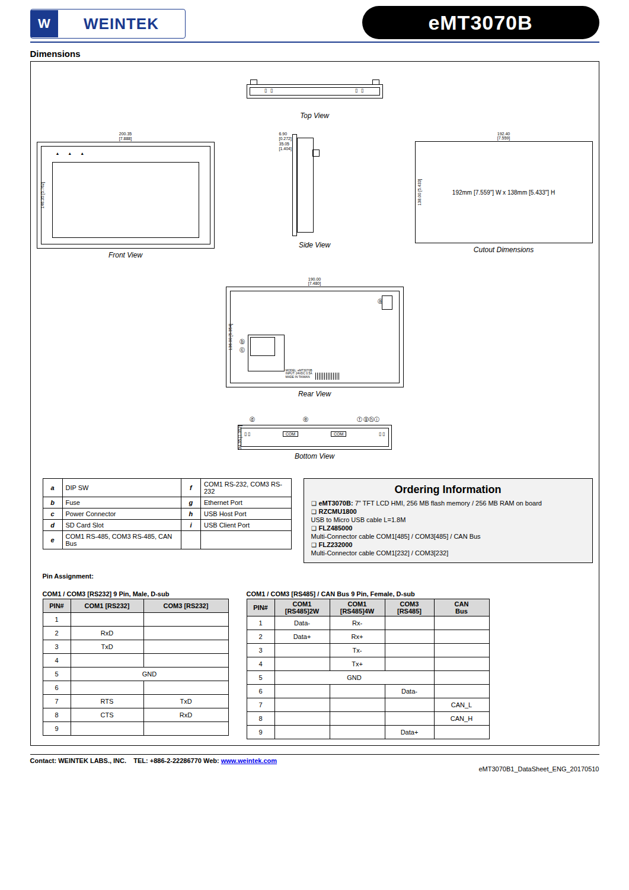W
WEINTEK
eMT3070B
Dimensions
▯ ▯▯ ▯
Top View
200.35
[7.888]
146.35 [5.762]
▲ ▲ ▲
Front View
6.90
[0.272]
35.05
[1.404]
Side View
192.40
[7.559]
138.00 [5.433]
192mm [7.559"] W x 138mm [5.433"] H
Cutout Dimensions
190.00
[7.480]
136.00 [5.354]
ⓐ
ⓑ
ⓒ
MODEL: eMT3070B
INPUT: 24VDC 0.5A
MADE IN TAIWAN
Rear View
ⓓⓔⓕ ⓖⓗⓘ
34.35 [1.352]
▯ ▯ COM COM ▯ ▯
Bottom View
| a | DIP SW | f | COM1 RS-232, COM3 RS-232 |
| b | Fuse | g | Ethernet Port |
| c | Power Connector | h | USB Host Port |
| d | SD Card Slot | i | USB Client Port |
| e | COM1 RS-485, COM3 RS-485, CAN Bus | | |
Ordering Information
eMT3070B: 7" TFT LCD HMI, 256 MB flash memory / 256 MB RAM on board
RZCMU1800
USB to Micro USB cable L=1.8M
FLZ485000
Multi-Connector cable COM1[485] / COM3[485] / CAN Bus
FLZ232000
Multi-Connector cable COM1[232] / COM3[232]
Pin Assignment:
COM1 / COM3 [RS232] 9 Pin, Male, D-sub
| PIN# | COM1 [RS232] | COM3 [RS232] |
| --- | --- | --- |
| 1 | | |
| 2 | RxD | |
| 3 | TxD | |
| 4 | | |
| 5 | GND |
| 6 | | |
| 7 | RTS | TxD |
| 8 | CTS | RxD |
| 9 | | |
COM1 / COM3 [RS485] / CAN Bus 9 Pin, Female, D-sub
| PIN# | COM1 [RS485]2W | COM1 [RS485]4W | COM3 [RS485] | CAN Bus |
| --- | --- | --- | --- | --- |
| 1 | Data- | Rx- | | |
| 2 | Data+ | Rx+ | | |
| 3 | | Tx- | | |
| 4 | | Tx+ | | |
| 5 | GND | |
| 6 | | | Data- | |
| 7 | | | | CAN_L |
| 8 | | | | CAN_H |
| 9 | | | Data+ | |
Contact: WEINTEK LABS., INC. TEL: +886-2-22286770 Web: www.weintek.com
eMT3070B1_DataSheet_ENG_20170510